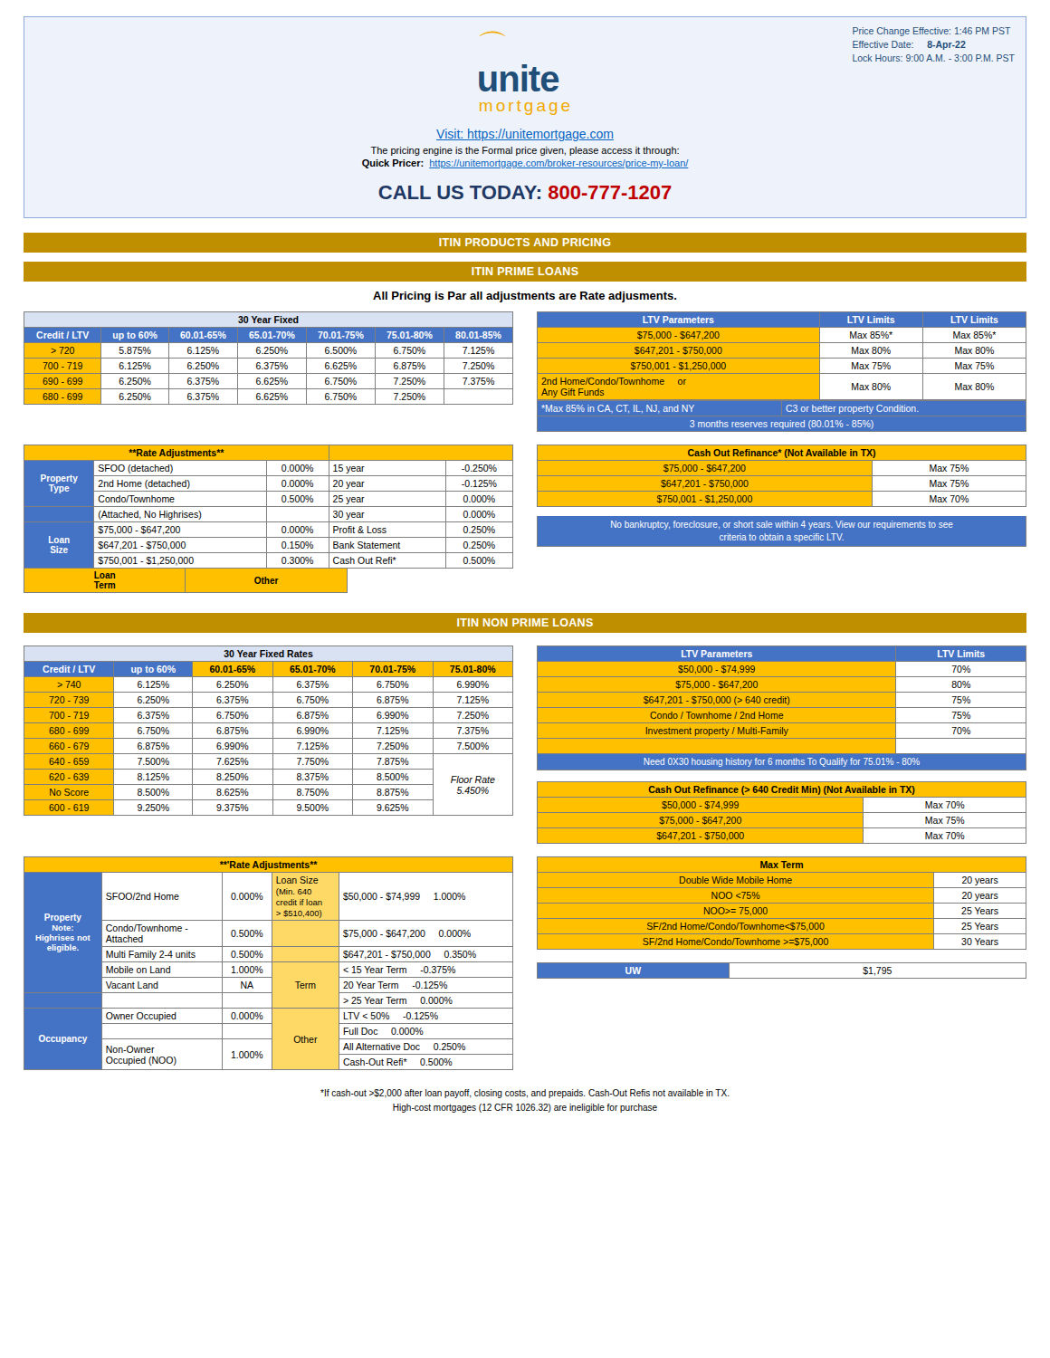Price Change Effective: 1:46 PM PST
Effective Date: 8-Apr-22
Lock Hours: 9:00 A.M. - 3:00 P.M. PST
⌒
unite
mortgage
Visit: https://unitemortgage.com
The pricing engine is the Formal price given, please access it through:
Quick Pricer: https://unitemortgage.com/broker-resources/price-my-loan/
CALL US TODAY: 800-777-1207
ITIN PRODUCTS AND PRICING
ITIN PRIME LOANS
All Pricing is Par all adjustments are Rate adjusments.
| 30 Year Fixed |
| Credit / LTV | up to 60% | 60.01-65% | 65.01-70% | 70.01-75% | 75.01-80% | 80.01-85% |
| > 720 | 5.875% | 6.125% | 6.250% | 6.500% | 6.750% | 7.125% |
| 700 - 719 | 6.125% | 6.250% | 6.375% | 6.625% | 6.875% | 7.250% |
| 690 - 699 | 6.250% | 6.375% | 6.625% | 6.750% | 7.250% | 7.375% |
| 680 - 699 | 6.250% | 6.375% | 6.625% | 6.750% | 7.250% | |
| LTV Parameters | LTV Limits | LTV Limits |
| $75,000 - $647,200 | Max 85%* | Max 85%* |
| $647,201 - $750,000 | Max 80% | Max 80% |
| $750,001 - $1,250,000 | Max 75% | Max 75% |
| 2nd Home/Condo/Townhome or Any Gift Funds | Max 80% | Max 80% |
| *Max 85% in CA, CT, IL, NJ, and NY | C3 or better property Condition. |
| 3 months reserves required (80.01% - 85%) |
| **Rate Adjustments** | |
| Property Type | SFOO (detached) | 0.000% | 15 year | -0.250% |
| 2nd Home (detached) | 0.000% | 20 year | -0.125% |
| Condo/Townhome | 0.500% | 25 year | 0.000% |
| | (Attached, No Highrises) | | 30 year | 0.000% |
| Loan Size | $75,000 - $647,200 | 0.000% | Profit & Loss | 0.250% |
| $647,201 - $750,000 | 0.150% | Bank Statement | 0.250% |
| $750,001 - $1,250,000 | 0.300% | Cash Out Refi* | 0.500% |
| Loan Term | Other | |
| Cash Out Refinance* (Not Available in TX) |
| $75,000 - $647,200 | Max 75% |
| $647,201 - $750,000 | Max 75% |
| $750,001 - $1,250,000 | Max 70% |
No bankruptcy, foreclosure, or short sale within 4 years. View our requirements to see
criteria to obtain a specific LTV.
ITIN NON PRIME LOANS
| 30 Year Fixed Rates |
| Credit / LTV | up to 60% | 60.01-65% | 65.01-70% | 70.01-75% | 75.01-80% |
| > 740 | 6.125% | 6.250% | 6.375% | 6.750% | 6.990% |
| 720 - 739 | 6.250% | 6.375% | 6.750% | 6.875% | 7.125% |
| 700 - 719 | 6.375% | 6.750% | 6.875% | 6.990% | 7.250% |
| 680 - 699 | 6.750% | 6.875% | 6.990% | 7.125% | 7.375% |
| 660 - 679 | 6.875% | 6.990% | 7.125% | 7.250% | 7.500% |
| 640 - 659 | 7.500% | 7.625% | 7.750% | 7.875% | Floor Rate 5.450% |
| 620 - 639 | 8.125% | 8.250% | 8.375% | 8.500% |
| No Score | 8.500% | 8.625% | 8.750% | 8.875% |
| 600 - 619 | 9.250% | 9.375% | 9.500% | 9.625% |
| LTV Parameters | LTV Limits |
| $50,000 - $74,999 | 70% |
| $75,000 - $647,200 | 80% |
| $647,201 - $750,000 (> 640 credit) | 75% |
| Condo / Townhome / 2nd Home | 75% |
| Investment property / Multi-Family | 70% |
Need 0X30 housing history for 6 months To Qualify for 75.01% - 80%
| Cash Out Refinance (> 640 Credit Min) (Not Available in TX) |
| $50,000 - $74,999 | Max 70% |
| $75,000 - $647,200 | Max 75% |
| $647,201 - $750,000 | Max 70% |
| **'Rate Adjustments** |
| Property Note: Highrises not eligible. | SFOO/2nd Home | 0.000% | Loan Size (Min. 640 credit if loan > $510,400) | $50,000 - $74,999 1.000% |
| Condo/Townhome - Attached | 0.500% | | $75,000 - $647,200 0.000% |
| Multi Family 2-4 units | 0.500% | | $647,201 - $750,000 0.350% |
| Mobile on Land | 1.000% | Term | < 15 Year Term -0.375% |
| Vacant Land | NA | 20 Year Term -0.125% |
| | | | > 25 Year Term 0.000% |
| Occupancy | Owner Occupied | 0.000% | Other | LTV < 50% -0.125% |
| | | Full Doc 0.000% |
| Non-Owner Occupied (NOO) | 1.000% | All Alternative Doc 0.250% |
| Cash-Out Refi* 0.500% |
| Max Term |
| Double Wide Mobile Home | 20 years |
| NOO <75% | 20 years |
| NOO>= 75,000 | 25 Years |
| SF/2nd Home/Condo/Townhome<$75,000 | 25 Years |
| SF/2nd Home/Condo/Townhome >=$75,000 | 30 Years |
| UW | $1,795 |
*If cash-out >$2,000 after loan payoff, closing costs, and prepaids. Cash-Out Refis not available in TX.
High-cost mortgages (12 CFR 1026.32) are ineligible for purchase